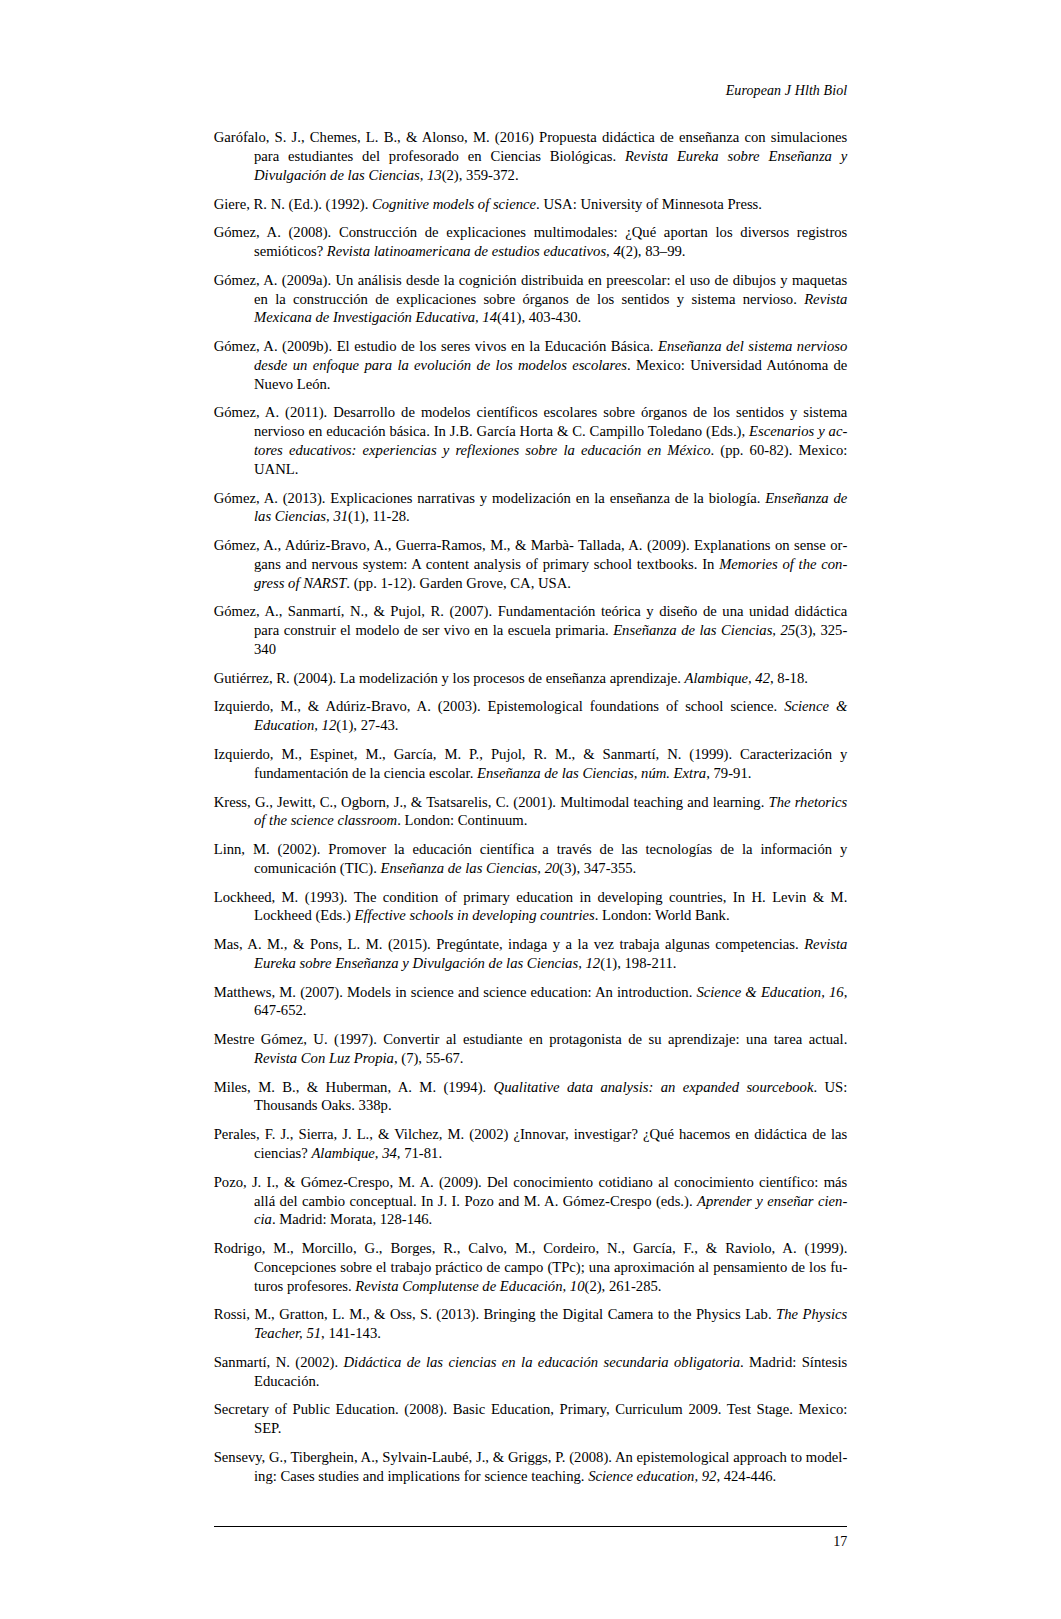European J Hlth Biol
Garófalo, S. J., Chemes, L. B., & Alonso, M. (2016) Propuesta didáctica de enseñanza con simulaciones para estudiantes del profesorado en Ciencias Biológicas. Revista Eureka sobre Enseñanza y Divulgación de las Ciencias, 13(2), 359-372.
Giere, R. N. (Ed.). (1992). Cognitive models of science. USA: University of Minnesota Press.
Gómez, A. (2008). Construcción de explicaciones multimodales: ¿Qué aportan los diversos registros semióticos? Revista latinoamericana de estudios educativos, 4(2), 83–99.
Gómez, A. (2009a). Un análisis desde la cognición distribuida en preescolar: el uso de dibujos y maquetas en la construcción de explicaciones sobre órganos de los sentidos y sistema nervioso. Revista Mexicana de Investigación Educativa, 14(41), 403-430.
Gómez, A. (2009b). El estudio de los seres vivos en la Educación Básica. Enseñanza del sistema nervioso desde un enfoque para la evolución de los modelos escolares. Mexico: Universidad Autónoma de Nuevo León.
Gómez, A. (2011). Desarrollo de modelos científicos escolares sobre órganos de los sentidos y sistema nervioso en educación básica. In J.B. García Horta & C. Campillo Toledano (Eds.), Escenarios y actores educativos: experiencias y reflexiones sobre la educación en México. (pp. 60-82). Mexico: UANL.
Gómez, A. (2013). Explicaciones narrativas y modelización en la enseñanza de la biología. Enseñanza de las Ciencias, 31(1), 11-28.
Gómez, A., Adúriz-Bravo, A., Guerra-Ramos, M., & Marbà- Tallada, A. (2009). Explanations on sense organs and nervous system: A content analysis of primary school textbooks. In Memories of the congress of NARST. (pp. 1-12). Garden Grove, CA, USA.
Gómez, A., Sanmartí, N., & Pujol, R. (2007). Fundamentación teórica y diseño de una unidad didáctica para construir el modelo de ser vivo en la escuela primaria. Enseñanza de las Ciencias, 25(3), 325-340
Gutiérrez, R. (2004). La modelización y los procesos de enseñanza aprendizaje. Alambique, 42, 8-18.
Izquierdo, M., & Adúriz-Bravo, A. (2003). Epistemological foundations of school science. Science & Education, 12(1), 27-43.
Izquierdo, M., Espinet, M., García, M. P., Pujol, R. M., & Sanmartí, N. (1999). Caracterización y fundamentación de la ciencia escolar. Enseñanza de las Ciencias, núm. Extra, 79-91.
Kress, G., Jewitt, C., Ogborn, J., & Tsatsarelis, C. (2001). Multimodal teaching and learning. The rhetorics of the science classroom. London: Continuum.
Linn, M. (2002). Promover la educación científica a través de las tecnologías de la información y comunicación (TIC). Enseñanza de las Ciencias, 20(3), 347-355.
Lockheed, M. (1993). The condition of primary education in developing countries, In H. Levin & M. Lockheed (Eds.) Effective schools in developing countries. London: World Bank.
Mas, A. M., & Pons, L. M. (2015). Pregúntate, indaga y a la vez trabaja algunas competencias. Revista Eureka sobre Enseñanza y Divulgación de las Ciencias, 12(1), 198-211.
Matthews, M. (2007). Models in science and science education: An introduction. Science & Education, 16, 647-652.
Mestre Gómez, U. (1997). Convertir al estudiante en protagonista de su aprendizaje: una tarea actual. Revista Con Luz Propia, (7), 55-67.
Miles, M. B., & Huberman, A. M. (1994). Qualitative data analysis: an expanded sourcebook. US: Thousands Oaks. 338p.
Perales, F. J., Sierra, J. L., & Vilchez, M. (2002) ¿Innovar, investigar? ¿Qué hacemos en didáctica de las ciencias? Alambique, 34, 71-81.
Pozo, J. I., & Gómez-Crespo, M. A. (2009). Del conocimiento cotidiano al conocimiento científico: más allá del cambio conceptual. In J. I. Pozo and M. A. Gómez-Crespo (eds.). Aprender y enseñar ciencia. Madrid: Morata, 128-146.
Rodrigo, M., Morcillo, G., Borges, R., Calvo, M., Cordeiro, N., García, F., & Raviolo, A. (1999). Concepciones sobre el trabajo práctico de campo (TPc); una aproximación al pensamiento de los futuros profesores. Revista Complutense de Educación, 10(2), 261-285.
Rossi, M., Gratton, L. M., & Oss, S. (2013). Bringing the Digital Camera to the Physics Lab. The Physics Teacher, 51, 141-143.
Sanmartí, N. (2002). Didáctica de las ciencias en la educación secundaria obligatoria. Madrid: Síntesis Educación.
Secretary of Public Education. (2008). Basic Education, Primary, Curriculum 2009. Test Stage. Mexico: SEP.
Sensevy, G., Tiberghein, A., Sylvain-Laubé, J., & Griggs, P. (2008). An epistemological approach to modeling: Cases studies and implications for science teaching. Science education, 92, 424-446.
17